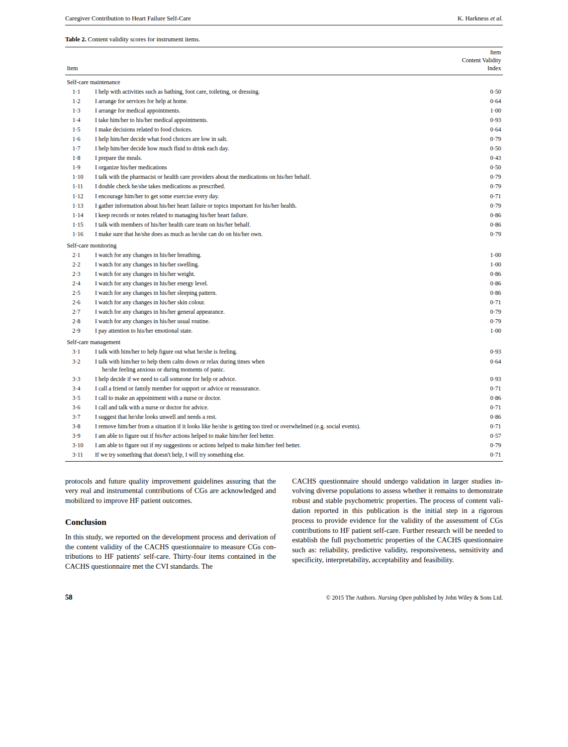Caregiver Contribution to Heart Failure Self-Care K. Harkness et al.
Table 2. Content validity scores for instrument items.
| Item | Item Content Validity Index |
| --- | --- |
| Self-care maintenance |
| 1·1 | I help with activities such as bathing, foot care, toileting, or dressing. | 0·50 |
| 1·2 | I arrange for services for help at home. | 0·64 |
| 1·3 | I arrange for medical appointments. | 1·00 |
| 1·4 | I take him/her to his/her medical appointments. | 0·93 |
| 1·5 | I make decisions related to food choices. | 0·64 |
| 1·6 | I help him/her decide what food choices are low in salt. | 0·79 |
| 1·7 | I help him/her decide how much fluid to drink each day. | 0·50 |
| 1·8 | I prepare the meals. | 0·43 |
| 1·9 | I organize his/her medications | 0·50 |
| 1·10 | I talk with the pharmacist or health care providers about the medications on his/her behalf. | 0·79 |
| 1·11 | I double check he/she takes medications as prescribed. | 0·79 |
| 1·12 | I encourage him/her to get some exercise every day. | 0·71 |
| 1·13 | I gather information about his/her heart failure or topics important for his/her health. | 0·79 |
| 1·14 | I keep records or notes related to managing his/her heart failure. | 0·86 |
| 1·15 | I talk with members of his/her health care team on his/her behalf. | 0·86 |
| 1·16 | I make sure that he/she does as much as he/she can do on his/her own. | 0·79 |
| Self-care monitoring |
| 2·1 | I watch for any changes in his/her breathing. | 1·00 |
| 2·2 | I watch for any changes in his/her swelling. | 1·00 |
| 2·3 | I watch for any changes in his/her weight. | 0·86 |
| 2·4 | I watch for any changes in his/her energy level. | 0·86 |
| 2·5 | I watch for any changes in his/her sleeping pattern. | 0·86 |
| 2·6 | I watch for any changes in his/her skin colour. | 0·71 |
| 2·7 | I watch for any changes in his/her general appearance. | 0·79 |
| 2·8 | I watch for any changes in his/her usual routine. | 0·79 |
| 2·9 | I pay attention to his/her emotional state. | 1·00 |
| Self-care management |
| 3·1 | I talk with him/her to help figure out what he/she is feeling. | 0·93 |
| 3·2 | I talk with him/her to help them calm down or relax during times when he/she feeling anxious or during moments of panic. | 0·64 |
| 3·3 | I help decide if we need to call someone for help or advice. | 0·93 |
| 3·4 | I call a friend or family member for support or advice or reassurance. | 0·71 |
| 3·5 | I call to make an appointment with a nurse or doctor. | 0·86 |
| 3·6 | I call and talk with a nurse or doctor for advice. | 0·71 |
| 3·7 | I suggest that he/she looks unwell and needs a rest. | 0·86 |
| 3·8 | I remove him/her from a situation if it looks like he/she is getting too tired or overwhelmed (e.g. social events). | 0·71 |
| 3·9 | I am able to figure out if his/her actions helped to make him/her feel better. | 0·57 |
| 3·10 | I am able to figure out if my suggestions or actions helped to make him/her feel better. | 0·79 |
| 3·11 | If we try something that doesn't help, I will try something else. | 0·71 |
protocols and future quality improvement guidelines assuring that the very real and instrumental contributions of CGs are acknowledged and mobilized to improve HF patient outcomes.
Conclusion
In this study, we reported on the development process and derivation of the content validity of the CACHS questionnaire to measure CGs contributions to HF patients' self-care. Thirty-four items contained in the CACHS questionnaire met the CVI standards. The
CACHS questionnaire should undergo validation in larger studies involving diverse populations to assess whether it remains to demonstrate robust and stable psychometric properties. The process of content validation reported in this publication is the initial step in a rigorous process to provide evidence for the validity of the assessment of CGs contributions to HF patient self-care. Further research will be needed to establish the full psychometric properties of the CACHS questionnaire such as: reliability, predictive validity, responsiveness, sensitivity and specificity, interpretability, acceptability and feasibility.
58 © 2015 The Authors. Nursing Open published by John Wiley & Sons Ltd.